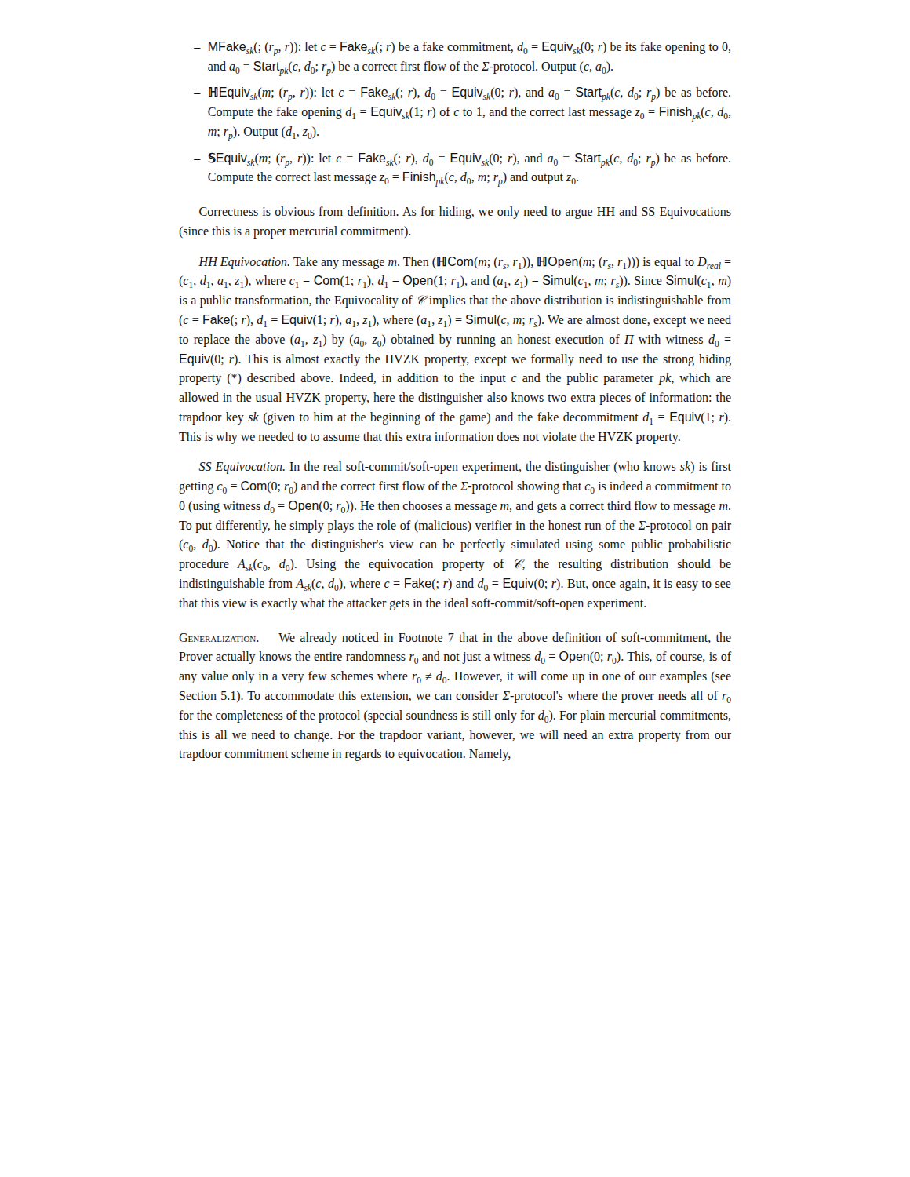MFakesk(; (rp, r)): let c = Fakesk(; r) be a fake commitment, d0 = Equivsk(0; r) be its fake opening to 0, and a0 = Startpk(c, d0; rp) be a correct first flow of the Σ-protocol. Output (c, a0).
ℍEquivsk(m; (rp, r)): let c = Fakesk(; r), d0 = Equivsk(0; r), and a0 = Startpk(c, d0; rp) be as before. Compute the fake opening d1 = Equivsk(1; r) of c to 1, and the correct last message z0 = Finishpk(c, d0, m; rp). Output (d1, z0).
𝕊Equivsk(m; (rp, r)): let c = Fakesk(; r), d0 = Equivsk(0; r), and a0 = Startpk(c, d0; rp) be as before. Compute the correct last message z0 = Finishpk(c, d0, m; rp) and output z0.
Correctness is obvious from definition. As for hiding, we only need to argue HH and SS Equivocations (since this is a proper mercurial commitment).
HH Equivocation. Take any message m. Then (ℍCom(m; (rs, r1)), ℍOpen(m; (rs, r1))) is equal to Dreal = (c1, d1, a1, z1), where c1 = Com(1; r1), d1 = Open(1; r1), and (a1, z1) = Simul(c1, m; rs)). Since Simul(c1, m) is a public transformation, the Equivocality of 𝒞 implies that the above distribution is indistinguishable from (c = Fake(; r), d1 = Equiv(1; r), a1, z1), where (a1, z1) = Simul(c, m; rs). We are almost done, except we need to replace the above (a1, z1) by (a0, z0) obtained by running an honest execution of Π with witness d0 = Equiv(0; r). This is almost exactly the HVZK property, except we formally need to use the strong hiding property (*) described above. Indeed, in addition to the input c and the public parameter pk, which are allowed in the usual HVZK property, here the distinguisher also knows two extra pieces of information: the trapdoor key sk (given to him at the beginning of the game) and the fake decommitment d1 = Equiv(1; r). This is why we needed to to assume that this extra information does not violate the HVZK property.
SS Equivocation. In the real soft-commit/soft-open experiment, the distinguisher (who knows sk) is first getting c0 = Com(0; r0) and the correct first flow of the Σ-protocol showing that c0 is indeed a commitment to 0 (using witness d0 = Open(0; r0)). He then chooses a message m, and gets a correct third flow to message m. To put differently, he simply plays the role of (malicious) verifier in the honest run of the Σ-protocol on pair (c0, d0). Notice that the distinguisher's view can be perfectly simulated using some public probabilistic procedure Ask(c0, d0). Using the equivocation property of 𝒞, the resulting distribution should be indistinguishable from Ask(c, d0), where c = Fake(; r) and d0 = Equiv(0; r). But, once again, it is easy to see that this view is exactly what the attacker gets in the ideal soft-commit/soft-open experiment.
Generalization. We already noticed in Footnote 7 that in the above definition of soft-commitment, the Prover actually knows the entire randomness r0 and not just a witness d0 = Open(0; r0). This, of course, is of any value only in a very few schemes where r0 ≠ d0. However, it will come up in one of our examples (see Section 5.1). To accommodate this extension, we can consider Σ-protocol's where the prover needs all of r0 for the completeness of the protocol (special soundness is still only for d0). For plain mercurial commitments, this is all we need to change. For the trapdoor variant, however, we will need an extra property from our trapdoor commitment scheme in regards to equivocation. Namely,